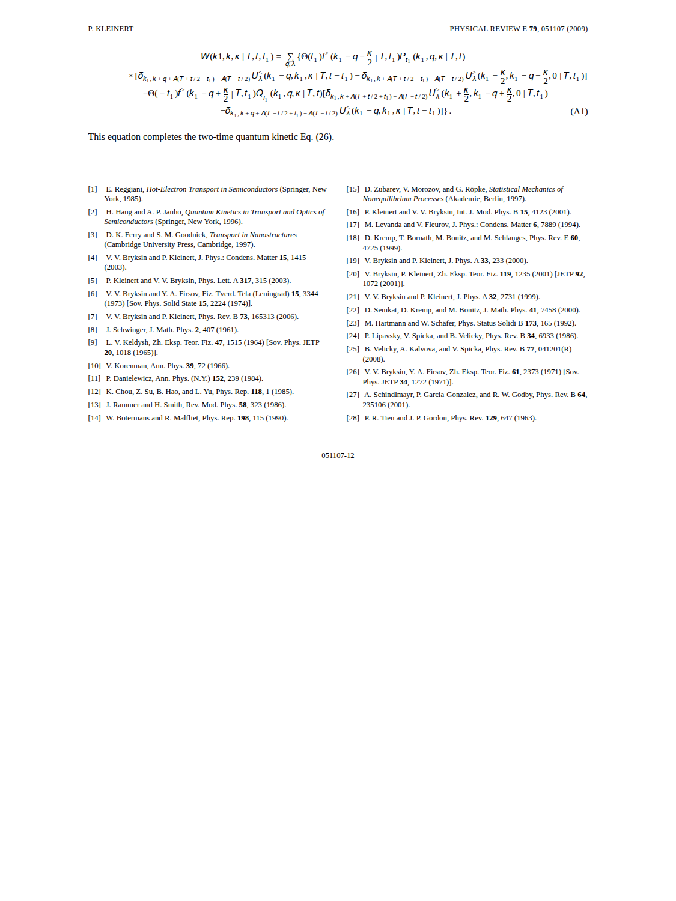P. Kleinert
Physical Review E 79, 051107 (2009)
W(k1,k,κ|T,t,t1) = ∑ q,λ { Θ(t1) f> ( k1−q− κ2 | T,t1 ) Pt1 (k1,q,κ|T,t)
× [ δk1,k+q+A(T+t/2−t1)−A(T−t/2) Uλ< (k1−q,k1,κ|T,t−t1) − δk1,k+A(T+t/2−t1)−A(T−t/2) Uλ> ( k1−κ2, k1−q−κ2, 0|T,t1 ) ]
− Θ(−t1) f> ( k1−q+ κ2 | T,t1 ) Qt1 (k1,q,κ|T,t) [ δk1,k+A(T+t/2+t1)−A(T−t/2) Uλ> ( k1+κ2, k1−q+κ2, 0|T,t1 )
− δk1,k+q+A(T−t/2+t1)−A(T−t/2) Uλ< (k1−q,k1,κ|T,t−t1) ] } .
(A1)
This equation completes the two-time quantum kinetic Eq. (26).
[1] E. Reggiani, Hot-Electron Transport in Semiconductors (Springer, New York, 1985).
[2] H. Haug and A. P. Jauho, Quantum Kinetics in Transport and Optics of Semiconductors (Springer, New York, 1996).
[3] D. K. Ferry and S. M. Goodnick, Transport in Nanostructures (Cambridge University Press, Cambridge, 1997).
[4] V. V. Bryksin and P. Kleinert, J. Phys.: Condens. Matter 15, 1415 (2003).
[5] P. Kleinert and V. V. Bryksin, Phys. Lett. A 317, 315 (2003).
[6] V. V. Bryksin and Y. A. Firsov, Fiz. Tverd. Tela (Leningrad) 15, 3344 (1973) [Sov. Phys. Solid State 15, 2224 (1974)].
[7] V. V. Bryksin and P. Kleinert, Phys. Rev. B 73, 165313 (2006).
[8] J. Schwinger, J. Math. Phys. 2, 407 (1961).
[9] L. V. Keldysh, Zh. Eksp. Teor. Fiz. 47, 1515 (1964) [Sov. Phys. JETP 20, 1018 (1965)].
[10] V. Korenman, Ann. Phys. 39, 72 (1966).
[11] P. Danielewicz, Ann. Phys. (N.Y.) 152, 239 (1984).
[12] K. Chou, Z. Su, B. Hao, and L. Yu, Phys. Rep. 118, 1 (1985).
[13] J. Rammer and H. Smith, Rev. Mod. Phys. 58, 323 (1986).
[14] W. Botermans and R. Malfliet, Phys. Rep. 198, 115 (1990).
[15] D. Zubarev, V. Morozov, and G. Röpke, Statistical Mechanics of Nonequilibrium Processes (Akademie, Berlin, 1997).
[16] P. Kleinert and V. V. Bryksin, Int. J. Mod. Phys. B 15, 4123 (2001).
[17] M. Levanda and V. Fleurov, J. Phys.: Condens. Matter 6, 7889 (1994).
[18] D. Kremp, T. Bornath, M. Bonitz, and M. Schlanges, Phys. Rev. E 60, 4725 (1999).
[19] V. Bryksin and P. Kleinert, J. Phys. A 33, 233 (2000).
[20] V. Bryksin, P. Kleinert, Zh. Eksp. Teor. Fiz. 119, 1235 (2001) [JETP 92, 1072 (2001)].
[21] V. V. Bryksin and P. Kleinert, J. Phys. A 32, 2731 (1999).
[22] D. Semkat, D. Kremp, and M. Bonitz, J. Math. Phys. 41, 7458 (2000).
[23] M. Hartmann and W. Schäfer, Phys. Status Solidi B 173, 165 (1992).
[24] P. Lipavsky, V. Spicka, and B. Velicky, Phys. Rev. B 34, 6933 (1986).
[25] B. Velicky, A. Kalvova, and V. Spicka, Phys. Rev. B 77, 041201(R) (2008).
[26] V. V. Bryksin, Y. A. Firsov, Zh. Eksp. Teor. Fiz. 61, 2373 (1971) [Sov. Phys. JETP 34, 1272 (1971)].
[27] A. Schindlmayr, P. Garcia-Gonzalez, and R. W. Godby, Phys. Rev. B 64, 235106 (2001).
[28] P. R. Tien and J. P. Gordon, Phys. Rev. 129, 647 (1963).
051107-12